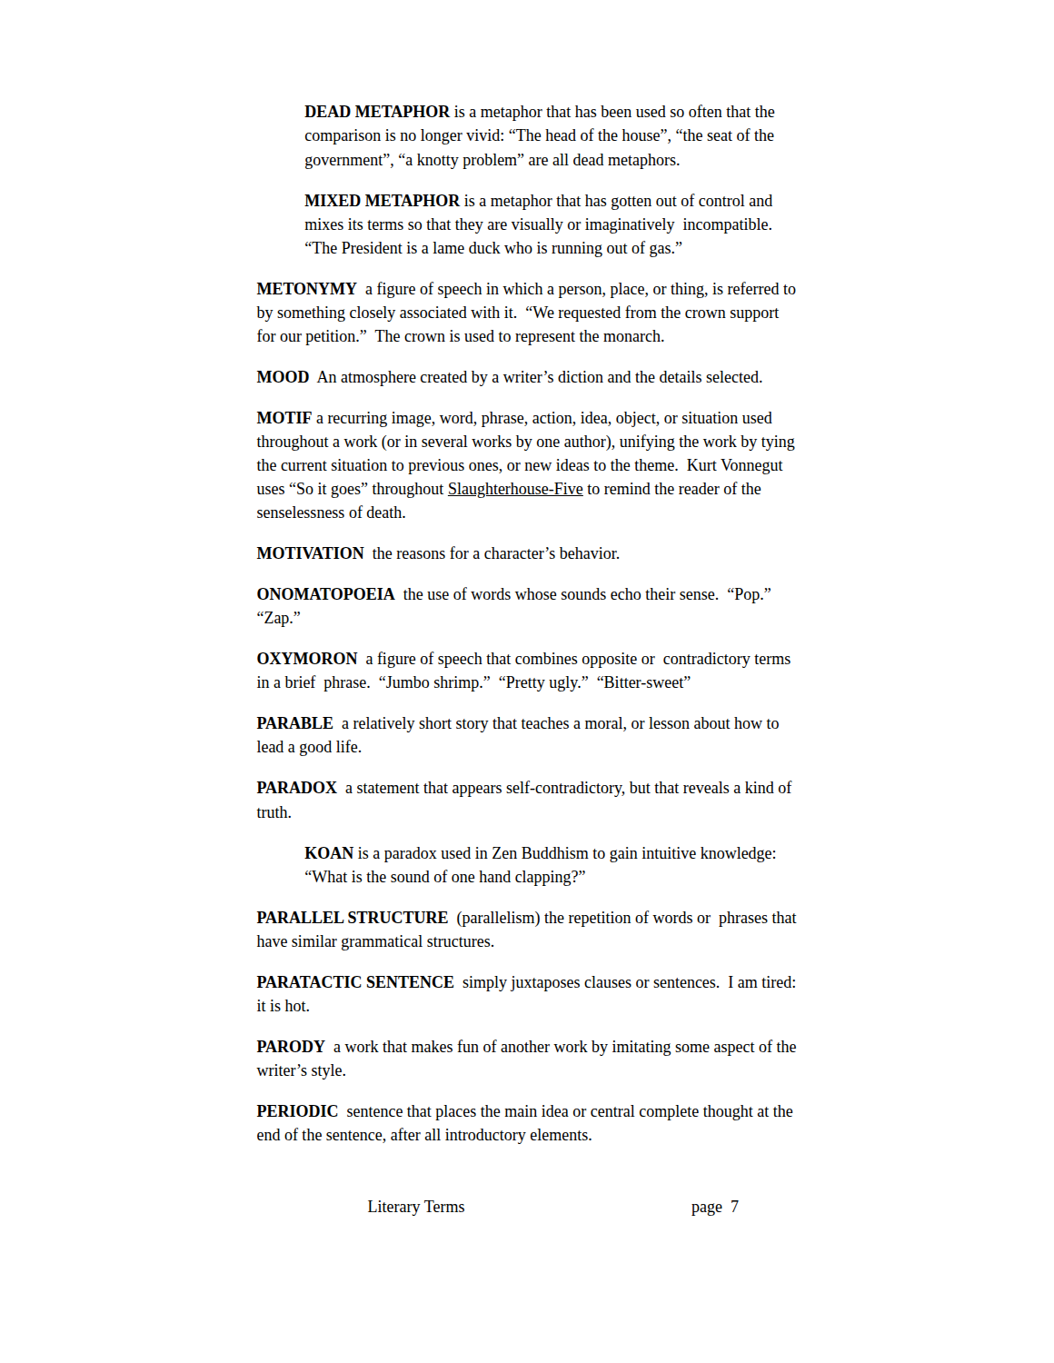DEAD METAPHOR is a metaphor that has been used so often that the comparison is no longer vivid: “The head of the house”, “the seat of the government”, “a knotty problem” are all dead metaphors.
MIXED METAPHOR is a metaphor that has gotten out of control and mixes its terms so that they are visually or imaginatively incompatible. “The President is a lame duck who is running out of gas.”
METONYMY a figure of speech in which a person, place, or thing, is referred to by something closely associated with it. “We requested from the crown support for our petition.” The crown is used to represent the monarch.
MOOD An atmosphere created by a writer’s diction and the details selected.
MOTIF a recurring image, word, phrase, action, idea, object, or situation used throughout a work (or in several works by one author), unifying the work by tying the current situation to previous ones, or new ideas to the theme. Kurt Vonnegut uses “So it goes” throughout Slaughterhouse-Five to remind the reader of the senselessness of death.
MOTIVATION the reasons for a character’s behavior.
ONOMATOPOEIA the use of words whose sounds echo their sense. “Pop.” “Zap.”
OXYMORON a figure of speech that combines opposite or contradictory terms in a brief phrase. “Jumbo shrimp.” “Pretty ugly.” “Bitter-sweet”
PARABLE a relatively short story that teaches a moral, or lesson about how to lead a good life.
PARADOX a statement that appears self-contradictory, but that reveals a kind of truth.
KOAN is a paradox used in Zen Buddhism to gain intuitive knowledge: “What is the sound of one hand clapping?”
PARALLEL STRUCTURE (parallelism) the repetition of words or phrases that have similar grammatical structures.
PARATACTIC SENTENCE simply juxtaposes clauses or sentences. I am tired: it is hot.
PARODY a work that makes fun of another work by imitating some aspect of the writer’s style.
PERIODIC sentence that places the main idea or central complete thought at the end of the sentence, after all introductory elements.
Literary Terms page 7